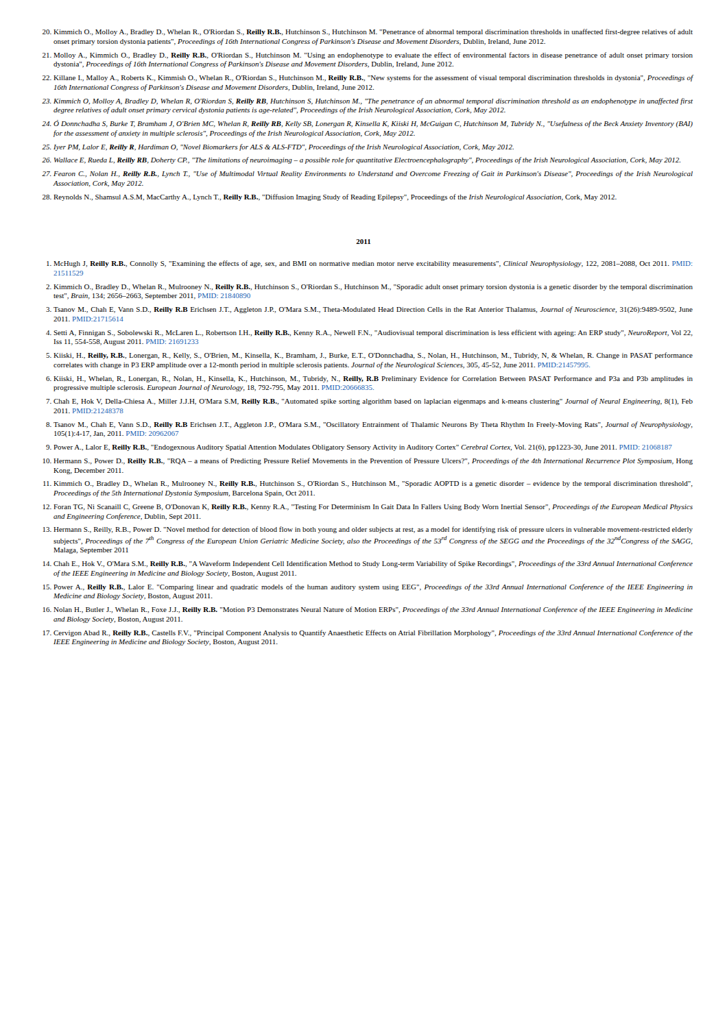Kimmich O., Molloy A., Bradley D., Whelan R., O'Riordan S., Reilly R.B., Hutchinson S., Hutchinson M. "Penetrance of abnormal temporal discrimination thresholds in unaffected first-degree relatives of adult onset primary torsion dystonia patients", Proceedings of 16th International Congress of Parkinson's Disease and Movement Disorders, Dublin, Ireland, June 2012.
Molloy A., Kimmich O., Bradley D., Reilly R.B., O'Riordan S., Hutchinson M. "Using an endophenotype to evaluate the effect of environmental factors in disease penetrance of adult onset primary torsion dystonia", Proceedings of 16th International Congress of Parkinson's Disease and Movement Disorders, Dublin, Ireland, June 2012.
Killane I., Malloy A., Roberts K., Kimmish O., Whelan R., O'Riordan S., Hutchinson M., Reilly R.B., "New systems for the assessment of visual temporal discrimination thresholds in dystonia", Proceedings of 16th International Congress of Parkinson's Disease and Movement Disorders, Dublin, Ireland, June 2012.
Kimmich O, Molloy A, Bradley D, Whelan R, O'Riordan S, Reilly RB, Hutchinson S, Hutchinson M., "The penetrance of an abnormal temporal discrimination threshold as an endophenotype in unaffected first degree relatives of adult onset primary cervical dystonia patients is age-related", Proceedings of the Irish Neurological Association, Cork, May 2012.
Ó Donnchadha S, Burke T, Bramham J, O'Brien MC, Whelan R, Reilly RB, Kelly SB, Lonergan R, Kinsella K, Kiiski H, McGuigan C, Hutchinson M, Tubridy N., "Usefulness of the Beck Anxiety Inventory (BAI) for the assessment of anxiety in multiple sclerosis", Proceedings of the Irish Neurological Association, Cork, May 2012.
Iyer PM, Lalor E, Reilly R, Hardiman O, "Novel Biomarkers for ALS & ALS-FTD", Proceedings of the Irish Neurological Association, Cork, May 2012.
Wallace E, Rueda L, Reilly RB, Doherty CP., "The limitations of neuroimaging – a possible role for quantitative Electroencephalography", Proceedings of the Irish Neurological Association, Cork, May 2012.
Fearon C., Nolan H., Reilly R.B., Lynch T., "Use of Multimodal Virtual Reality Environments to Understand and Overcome Freezing of Gait in Parkinson's Disease", Proceedings of the Irish Neurological Association, Cork, May 2012.
Reynolds N., Shamsul A.S.M, MacCarthy A., Lynch T., Reilly R.B., "Diffusion Imaging Study of Reading Epilepsy", Proceedings of the Irish Neurological Association, Cork, May 2012.
2011
McHugh J, Reilly R.B., Connolly S, "Examining the effects of age, sex, and BMI on normative median motor nerve excitability measurements", Clinical Neurophysiology, 122, 2081–2088, Oct 2011. PMID: 21511529
Kimmich O., Bradley D., Whelan R., Mulrooney N., Reilly R.B., Hutchinson S., O'Riordan S., Hutchinson M., "Sporadic adult onset primary torsion dystonia is a genetic disorder by the temporal discrimination test", Brain, 134; 2656–2663, September 2011, PMID: 21840890
Tsanov M., Chah E, Vann S.D., Reilly R.B Erichsen J.T., Aggleton J.P., O'Mara S.M., Theta-Modulated Head Direction Cells in the Rat Anterior Thalamus, Journal of Neuroscience, 31(26):9489-9502, June 2011. PMID:21715614
Setti A, Finnigan S., Sobolewski R., McLaren L., Robertson I.H., Reilly R.B., Kenny R.A., Newell F.N., "Audiovisual temporal discrimination is less efficient with ageing: An ERP study", NeuroReport, Vol 22, Iss 11, 554-558, August 2011. PMID: 21691233
Kiiski, H., Reilly, R.B., Lonergan, R., Kelly, S., O'Brien, M., Kinsella, K., Bramham, J., Burke, E.T., O'Donnchadha, S., Nolan, H., Hutchinson, M., Tubridy, N, & Whelan, R. Change in PASAT performance correlates with change in P3 ERP amplitude over a 12-month period in multiple sclerosis patients. Journal of the Neurological Sciences, 305, 45-52, June 2011. PMID:21457995.
Kiiski, H., Whelan, R., Lonergan, R., Nolan, H., Kinsella, K., Hutchinson, M., Tubridy, N., Reilly, R.B Preliminary Evidence for Correlation Between PASAT Performance and P3a and P3b amplitudes in progressive multiple sclerosis. European Journal of Neurology, 18, 792-795, May 2011. PMID:20666835.
Chah E, Hok V, Della-Chiesa A., Miller J.J.H, O'Mara S.M, Reilly R.B., "Automated spike sorting algorithm based on laplacian eigenmaps and k-means clustering" Journal of Neural Engineering, 8(1), Feb 2011. PMID:21248378
Tsanov M., Chah E, Vann S.D., Reilly R.B Erichsen J.T., Aggleton J.P., O'Mara S.M., "Oscillatory Entrainment of Thalamic Neurons By Theta Rhythm In Freely-Moving Rats", Journal of Neurophysiology, 105(1):4-17, Jan, 2011. PMID: 20962067
Power A., Lalor E, Reilly R.B., "Endogexnous Auditory Spatial Attention Modulates Obligatory Sensory Activity in Auditory Cortex" Cerebral Cortex, Vol. 21(6), pp1223-30, June 2011. PMID: 21068187
Hermann S., Power D., Reilly R.B., "RQA – a means of Predicting Pressure Relief Movements in the Prevention of Pressure Ulcers?", Proceedings of the 4th International Recurrence Plot Symposium, Hong Kong, December 2011.
Kimmich O., Bradley D., Whelan R., Mulrooney N., Reilly R.B., Hutchinson S., O'Riordan S., Hutchinson M., "Sporadic AOPTD is a genetic disorder – evidence by the temporal discrimination threshold", Proceedings of the 5th International Dystonia Symposium, Barcelona Spain, Oct 2011.
Foran TG, Ni Scanaill C, Greene B, O'Donovan K, Reilly R.B., Kenny R.A., "Testing For Determinism In Gait Data In Fallers Using Body Worn Inertial Sensor", Proceedings of the European Medical Physics and Engineering Conference, Dublin, Sept 2011.
Hermann S., Reilly, R.B., Power D. "Novel method for detection of blood flow in both young and older subjects at rest, as a model for identifying risk of pressure ulcers in vulnerable movement-restricted elderly subjects", Proceedings of the 7th Congress of the European Union Geriatric Medicine Society, also the Proceedings of the 53rd Congress of the SEGG and the Proceedings of the 32ndCongress of the SAGG, Malaga, September 2011
Chah E., Hok V., O'Mara S.M., Reilly R.B., "A Waveform Independent Cell Identification Method to Study Long-term Variability of Spike Recordings", Proceedings of the 33rd Annual International Conference of the IEEE Engineering in Medicine and Biology Society, Boston, August 2011.
Power A., Reilly R.B., Lalor E. "Comparing linear and quadratic models of the human auditory system using EEG", Proceedings of the 33rd Annual International Conference of the IEEE Engineering in Medicine and Biology Society, Boston, August 2011.
Nolan H., Butler J., Whelan R., Foxe J.J., Reilly R.B. "Motion P3 Demonstrates Neural Nature of Motion ERPs", Proceedings of the 33rd Annual International Conference of the IEEE Engineering in Medicine and Biology Society, Boston, August 2011.
Cervigon Abad R., Reilly R.B., Castells F.V., "Principal Component Analysis to Quantify Anaesthetic Effects on Atrial Fibrillation Morphology", Proceedings of the 33rd Annual International Conference of the IEEE Engineering in Medicine and Biology Society, Boston, August 2011.